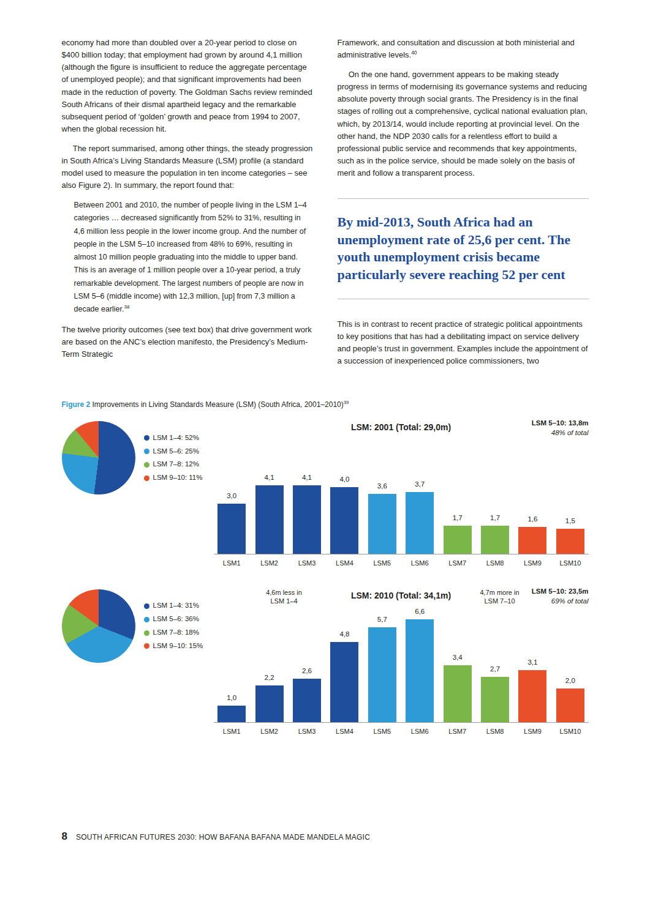economy had more than doubled over a 20-year period to close on $400 billion today; that employment had grown by around 4,1 million (although the figure is insufficient to reduce the aggregate percentage of unemployed people); and that significant improvements had been made in the reduction of poverty. The Goldman Sachs review reminded South Africans of their dismal apartheid legacy and the remarkable subsequent period of ‘golden’ growth and peace from 1994 to 2007, when the global recession hit.
The report summarised, among other things, the steady progression in South Africa’s Living Standards Measure (LSM) profile (a standard model used to measure the population in ten income categories – see also Figure 2). In summary, the report found that:
Between 2001 and 2010, the number of people living in the LSM 1–4 categories … decreased significantly from 52% to 31%, resulting in 4,6 million less people in the lower income group. And the number of people in the LSM 5–10 increased from 48% to 69%, resulting in almost 10 million people graduating into the middle to upper band. This is an average of 1 million people over a 10-year period, a truly remarkable development. The largest numbers of people are now in LSM 5–6 (middle income) with 12,3 million, [up] from 7,3 million a decade earlier.38
The twelve priority outcomes (see text box) that drive government work are based on the ANC’s election manifesto, the Presidency’s Medium-Term Strategic
Framework, and consultation and discussion at both ministerial and administrative levels.40
On the one hand, government appears to be making steady progress in terms of modernising its governance systems and reducing absolute poverty through social grants. The Presidency is in the final stages of rolling out a comprehensive, cyclical national evaluation plan, which, by 2013/14, would include reporting at provincial level. On the other hand, the NDP 2030 calls for a relentless effort to build a professional public service and recommends that key appointments, such as in the police service, should be made solely on the basis of merit and follow a transparent process.
By mid-2013, South Africa had an unemployment rate of 25,6 per cent. The youth unemployment crisis became particularly severe reaching 52 per cent
This is in contrast to recent practice of strategic political appointments to key positions that has had a debilitating impact on service delivery and people’s trust in government. Examples include the appointment of a succession of inexperienced police commissioners, two
Figure 2 Improvements in Living Standards Measure (LSM) (South Africa, 2001–2010)39
LSM 1–4: 52%
LSM 5–6: 25%
LSM 7–8: 12%
LSM 9–10: 11%
LSM: 2001 (Total: 29,0m)
LSM 5–10: 13,8m 48% of total
3,0
4,1
4,1
4,0
3,6
3,7
1,7
1,7
1,6
1,5
LSM1 LSM2 LSM3 LSM4 LSM5 LSM6 LSM7 LSM8 LSM9 LSM10
LSM 1–4: 31%
LSM 5–6: 36%
LSM 7–8: 18%
LSM 9–10: 15%
LSM: 2010 (Total: 34,1m)
LSM 5–10: 23,5m 69% of total
4,6m less in
LSM 1–4
4,7m more in
LSM 7–10
1,0
2,2
2,6
4,8
5,7
6,6
3,4
2,7
3,1
2,0
LSM1 LSM2 LSM3 LSM4 LSM5 LSM6 LSM7 LSM8 LSM9 LSM10
8 South African Futures 2030: How Bafana Bafana made Mandela Magic